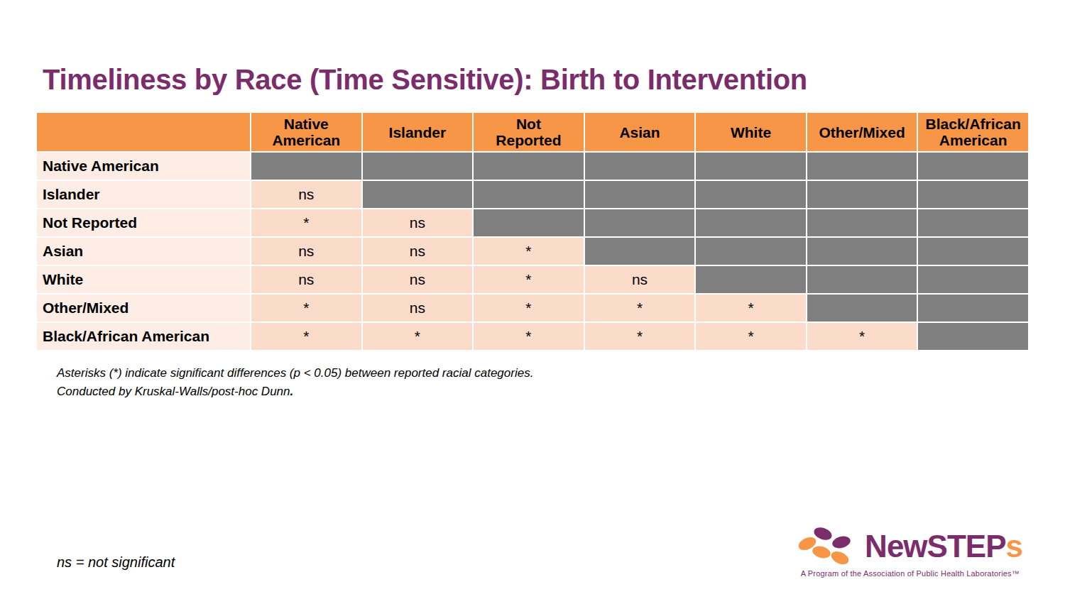Timeliness by Race (Time Sensitive): Birth to Intervention
| | Native American | Islander | Not Reported | Asian | White | Other/Mixed | Black/African American |
| --- | --- | --- | --- | --- | --- | --- | --- |
| Native American | | | | | | | |
| Islander | ns | | | | | | |
| Not Reported | * | ns | | | | | |
| Asian | ns | ns | * | | | | |
| White | ns | ns | * | ns | | | |
| Other/Mixed | * | ns | * | * | * | | |
| Black/African American | * | * | * | * | * | * | |
Asterisks (*) indicate significant differences (p < 0.05) between reported racial categories.
Conducted by Kruskal-Walls/post-hoc Dunn.
ns = not significant
New STEP s
A Program of the Association of Public Health Laboratories™